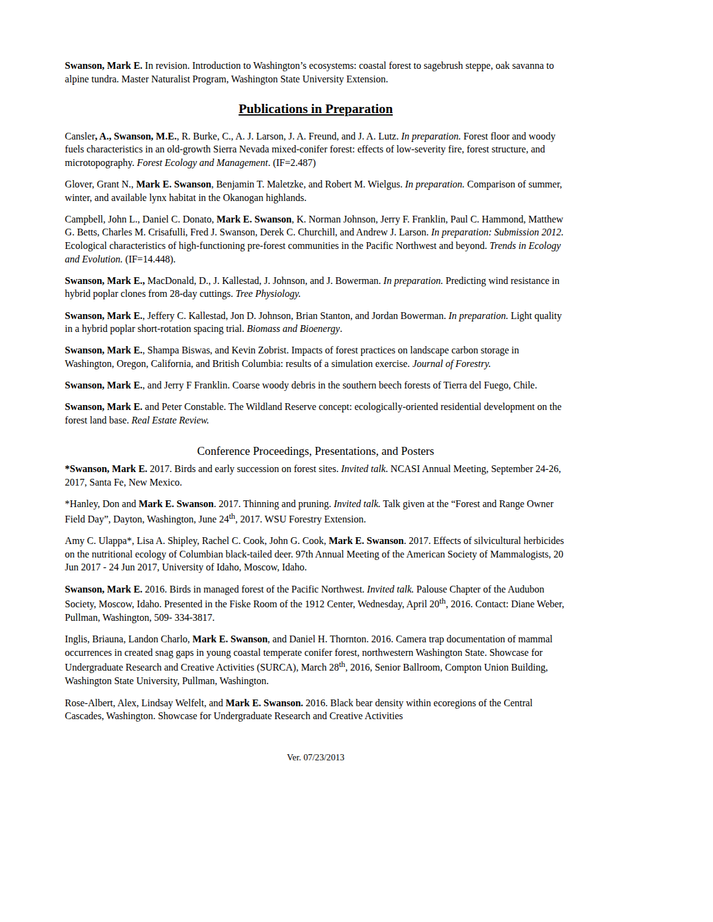Swanson, Mark E. In revision. Introduction to Washington’s ecosystems: coastal forest to sagebrush steppe, oak savanna to alpine tundra. Master Naturalist Program, Washington State University Extension.
Publications in Preparation
Cansler, A., Swanson, M.E., R. Burke, C., A. J. Larson, J. A. Freund, and J. A. Lutz. In preparation. Forest floor and woody fuels characteristics in an old-growth Sierra Nevada mixed-conifer forest: effects of low-severity fire, forest structure, and microtopography. Forest Ecology and Management. (IF=2.487)
Glover, Grant N., Mark E. Swanson, Benjamin T. Maletzke, and Robert M. Wielgus. In preparation. Comparison of summer, winter, and available lynx habitat in the Okanogan highlands.
Campbell, John L., Daniel C. Donato, Mark E. Swanson, K. Norman Johnson, Jerry F. Franklin, Paul C. Hammond, Matthew G. Betts, Charles M. Crisafulli, Fred J. Swanson, Derek C. Churchill, and Andrew J. Larson. In preparation: Submission 2012. Ecological characteristics of high-functioning pre-forest communities in the Pacific Northwest and beyond. Trends in Ecology and Evolution. (IF=14.448).
Swanson, Mark E., MacDonald, D., J. Kallestad, J. Johnson, and J. Bowerman. In preparation. Predicting wind resistance in hybrid poplar clones from 28-day cuttings. Tree Physiology.
Swanson, Mark E., Jeffery C. Kallestad, Jon D. Johnson, Brian Stanton, and Jordan Bowerman. In preparation. Light quality in a hybrid poplar short-rotation spacing trial. Biomass and Bioenergy.
Swanson, Mark E., Shampa Biswas, and Kevin Zobrist. Impacts of forest practices on landscape carbon storage in Washington, Oregon, California, and British Columbia: results of a simulation exercise. Journal of Forestry.
Swanson, Mark E., and Jerry F Franklin. Coarse woody debris in the southern beech forests of Tierra del Fuego, Chile.
Swanson, Mark E. and Peter Constable. The Wildland Reserve concept: ecologically-oriented residential development on the forest land base. Real Estate Review.
Conference Proceedings, Presentations, and Posters
*Swanson, Mark E. 2017. Birds and early succession on forest sites. Invited talk. NCASI Annual Meeting, September 24-26, 2017, Santa Fe, New Mexico.
*Hanley, Don and Mark E. Swanson. 2017. Thinning and pruning. Invited talk. Talk given at the “Forest and Range Owner Field Day”, Dayton, Washington, June 24th, 2017. WSU Forestry Extension.
Amy C. Ulappa*, Lisa A. Shipley, Rachel C. Cook, John G. Cook, Mark E. Swanson. 2017. Effects of silvicultural herbicides on the nutritional ecology of Columbian black-tailed deer. 97th Annual Meeting of the American Society of Mammalogists, 20 Jun 2017 - 24 Jun 2017, University of Idaho, Moscow, Idaho.
Swanson, Mark E. 2016. Birds in managed forest of the Pacific Northwest. Invited talk. Palouse Chapter of the Audubon Society, Moscow, Idaho. Presented in the Fiske Room of the 1912 Center, Wednesday, April 20th, 2016. Contact: Diane Weber, Pullman, Washington, 509- 334-3817.
Inglis, Briauna, Landon Charlo, Mark E. Swanson, and Daniel H. Thornton. 2016. Camera trap documentation of mammal occurrences in created snag gaps in young coastal temperate conifer forest, northwestern Washington State. Showcase for Undergraduate Research and Creative Activities (SURCA), March 28th, 2016, Senior Ballroom, Compton Union Building, Washington State University, Pullman, Washington.
Rose-Albert, Alex, Lindsay Welfelt, and Mark E. Swanson. 2016. Black bear density within ecoregions of the Central Cascades, Washington. Showcase for Undergraduate Research and Creative Activities
Ver. 07/23/2013